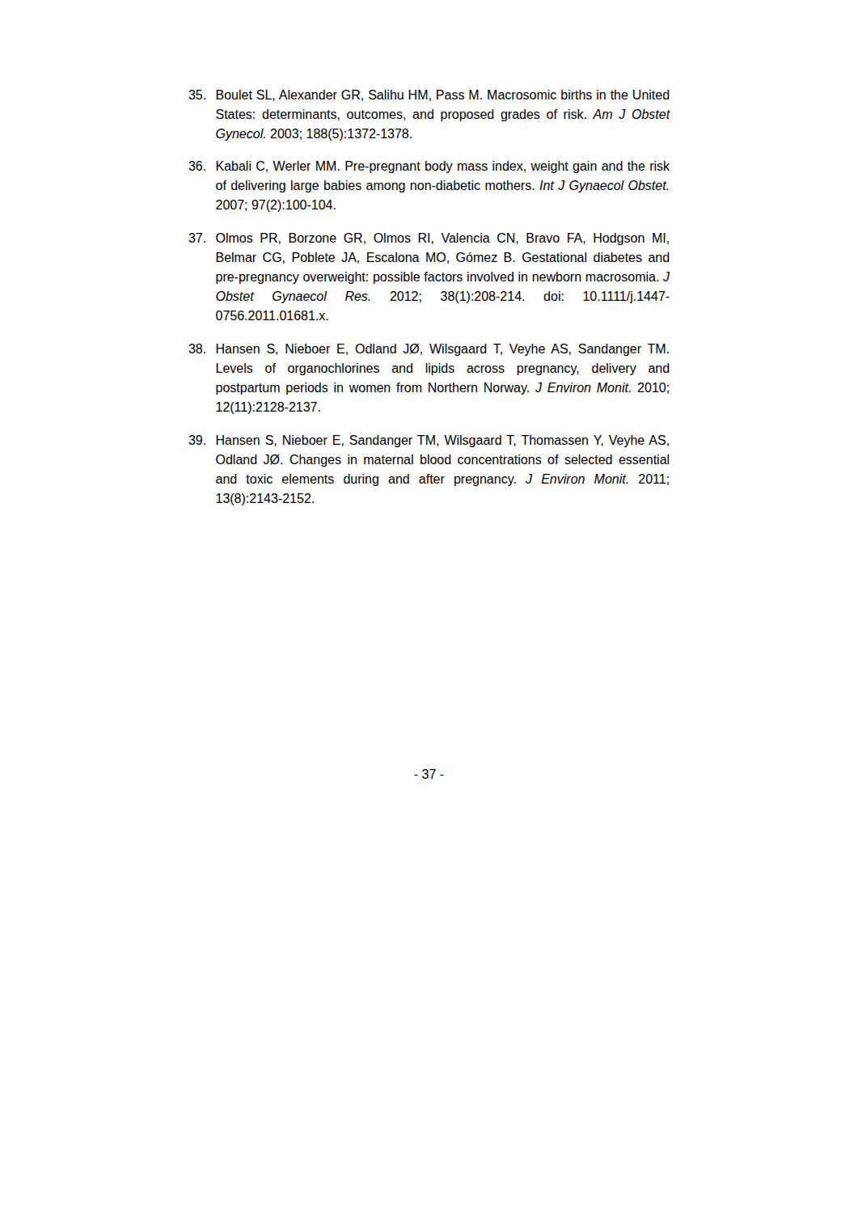35. Boulet SL, Alexander GR, Salihu HM, Pass M. Macrosomic births in the United States: determinants, outcomes, and proposed grades of risk. Am J Obstet Gynecol. 2003; 188(5):1372-1378.
36. Kabali C, Werler MM. Pre-pregnant body mass index, weight gain and the risk of delivering large babies among non-diabetic mothers. Int J Gynaecol Obstet. 2007; 97(2):100-104.
37. Olmos PR, Borzone GR, Olmos RI, Valencia CN, Bravo FA, Hodgson MI, Belmar CG, Poblete JA, Escalona MO, Gómez B. Gestational diabetes and pre-pregnancy overweight: possible factors involved in newborn macrosomia. J Obstet Gynaecol Res. 2012; 38(1):208-214. doi: 10.1111/j.1447-0756.2011.01681.x.
38. Hansen S, Nieboer E, Odland JØ, Wilsgaard T, Veyhe AS, Sandanger TM. Levels of organochlorines and lipids across pregnancy, delivery and postpartum periods in women from Northern Norway. J Environ Monit. 2010; 12(11):2128-2137.
39. Hansen S, Nieboer E, Sandanger TM, Wilsgaard T, Thomassen Y, Veyhe AS, Odland JØ. Changes in maternal blood concentrations of selected essential and toxic elements during and after pregnancy. J Environ Monit. 2011; 13(8):2143-2152.
- 37 -